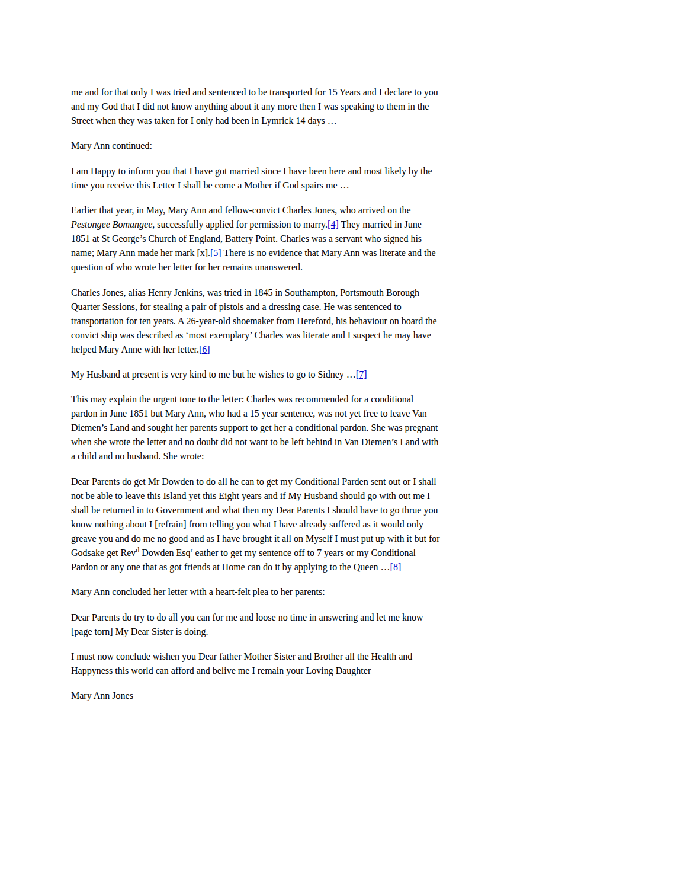me and for that only I was tried and sentenced to be transported for 15 Years and I declare to you and my God that I did not know anything about it any more then I was speaking to them in the Street when they was taken for I only had been in Lymrick 14 days …
Mary Ann continued:
I am Happy to inform you that I have got married since I have been here and most likely by the time you receive this Letter I shall be come a Mother if God spairs me …
Earlier that year, in May, Mary Ann and fellow-convict Charles Jones, who arrived on the Pestongee Bomangee, successfully applied for permission to marry.[4] They married in June 1851 at St George’s Church of England, Battery Point. Charles was a servant who signed his name; Mary Ann made her mark [x].[5] There is no evidence that Mary Ann was literate and the question of who wrote her letter for her remains unanswered.
Charles Jones, alias Henry Jenkins, was tried in 1845 in Southampton, Portsmouth Borough Quarter Sessions, for stealing a pair of pistols and a dressing case. He was sentenced to transportation for ten years. A 26-year-old shoemaker from Hereford, his behaviour on board the convict ship was described as ‘most exemplary’ Charles was literate and I suspect he may have helped Mary Anne with her letter.[6]
My Husband at present is very kind to me but he wishes to go to Sidney …[7]
This may explain the urgent tone to the letter: Charles was recommended for a conditional pardon in June 1851 but Mary Ann, who had a 15 year sentence, was not yet free to leave Van Diemen’s Land and sought her parents support to get her a conditional pardon. She was pregnant when she wrote the letter and no doubt did not want to be left behind in Van Diemen’s Land with a child and no husband. She wrote:
Dear Parents do get Mr Dowden to do all he can to get my Conditional Parden sent out or I shall not be able to leave this Island yet this Eight years and if My Husband should go with out me I shall be returned in to Government and what then my Dear Parents I should have to go thrue you know nothing about I [refrain] from telling you what I have already suffered as it would only greave you and do me no good and as I have brought it all on Myself I must put up with it but for Godsake get Revd Dowden Esqr eather to get my sentence off to 7 years or my Conditional Pardon or any one that as got friends at Home can do it by applying to the Queen …[8]
Mary Ann concluded her letter with a heart-felt plea to her parents:
Dear Parents do try to do all you can for me and loose no time in answering and let me know [page torn] My Dear Sister is doing.
I must now conclude wishen you Dear father Mother Sister and Brother all the Health and Happyness this world can afford and belive me I remain your Loving Daughter
Mary Ann Jones